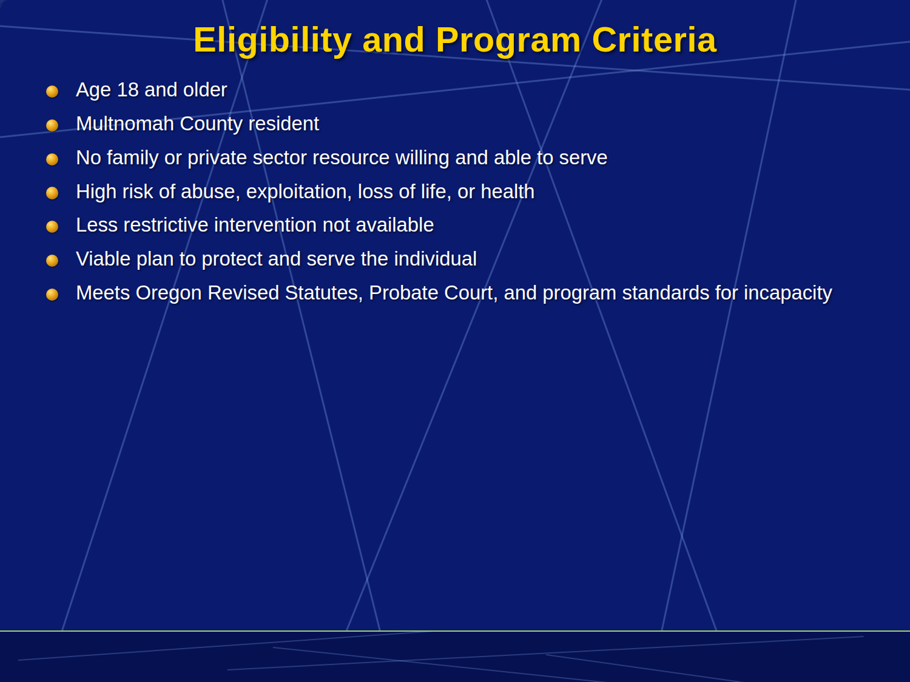Eligibility and Program Criteria
Age 18 and older
Multnomah County resident
No family or private sector resource willing and able to serve
High risk of abuse, exploitation, loss of life, or health
Less restrictive intervention not available
Viable plan to protect and serve the individual
Meets Oregon Revised Statutes, Probate Court, and program standards for incapacity